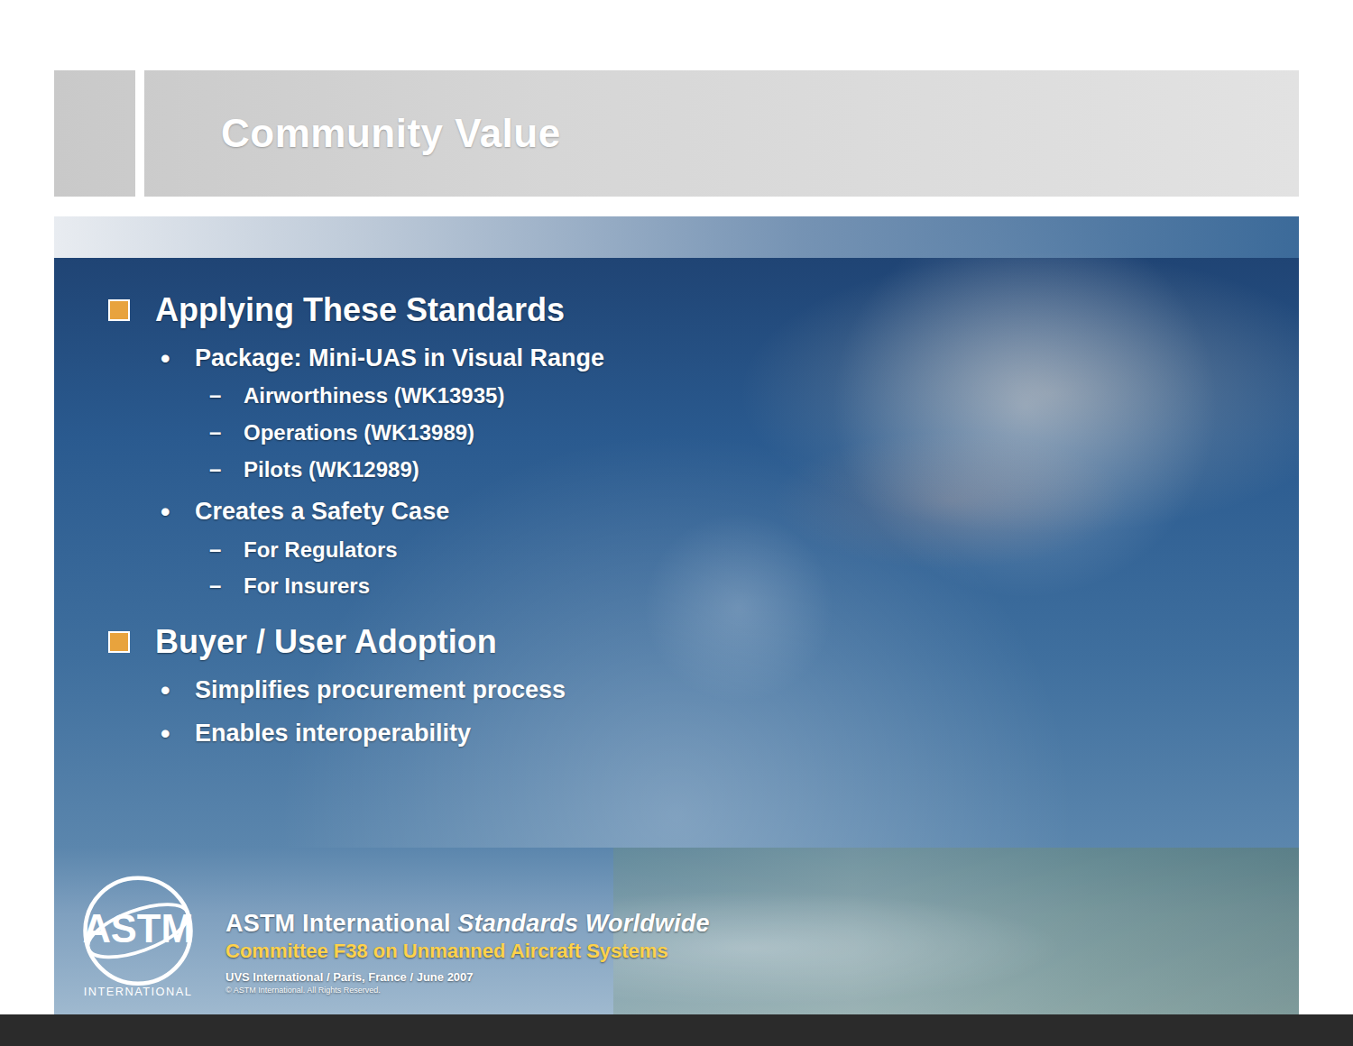Community Value
Applying These Standards
Package: Mini-UAS in Visual Range
Airworthiness (WK13935)
Operations (WK13989)
Pilots (WK12989)
Creates a Safety Case
For Regulators
For Insurers
Buyer / User Adoption
Simplifies procurement process
Enables interoperability
ASTM INTERNATIONAL
ASTM International Standards Worldwide
Committee F38 on Unmanned Aircraft Systems
UVS International / Paris, France / June 2007
© ASTM International. All Rights Reserved.